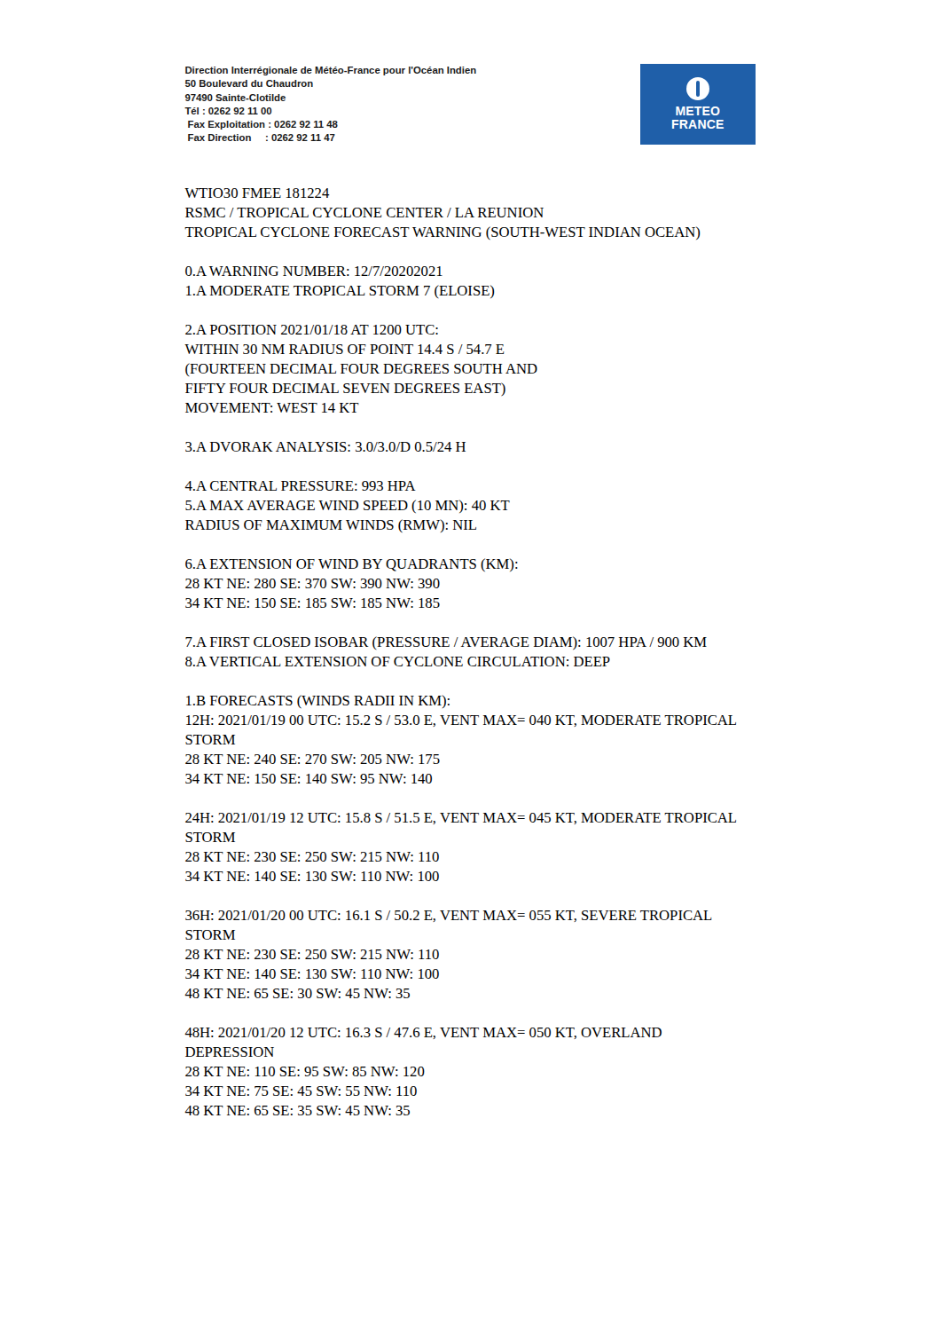Direction Interrégionale de Météo-France pour l'Océan Indien
50 Boulevard du Chaudron
97490 Sainte-Clotilde
Tél : 0262 92 11 00
Fax Exploitation : 0262 92 11 48
Fax Direction : 0262 92 11 47
METEO
FRANCE
WTIO30 FMEE 181224
RSMC / TROPICAL CYCLONE CENTER / LA REUNION
TROPICAL CYCLONE FORECAST WARNING (SOUTH-WEST INDIAN OCEAN)

0.A WARNING NUMBER: 12/7/20202021
1.A MODERATE TROPICAL STORM 7 (ELOISE)

2.A POSITION 2021/01/18 AT 1200 UTC:
WITHIN 30 NM RADIUS OF POINT 14.4 S / 54.7 E
(FOURTEEN DECIMAL FOUR DEGREES SOUTH AND
FIFTY FOUR DECIMAL SEVEN DEGREES EAST)
MOVEMENT: WEST 14 KT

3.A DVORAK ANALYSIS: 3.0/3.0/D 0.5/24 H

4.A CENTRAL PRESSURE: 993 HPA
5.A MAX AVERAGE WIND SPEED (10 MN): 40 KT
RADIUS OF MAXIMUM WINDS (RMW): NIL

6.A EXTENSION OF WIND BY QUADRANTS (KM):
28 KT NE: 280 SE: 370 SW: 390 NW: 390
34 KT NE: 150 SE: 185 SW: 185 NW: 185

7.A FIRST CLOSED ISOBAR (PRESSURE / AVERAGE DIAM): 1007 HPA / 900 KM
8.A VERTICAL EXTENSION OF CYCLONE CIRCULATION: DEEP

1.B FORECASTS (WINDS RADII IN KM):
12H: 2021/01/19 00 UTC: 15.2 S / 53.0 E, VENT MAX= 040 KT, MODERATE TROPICAL
STORM
28 KT NE: 240 SE: 270 SW: 205 NW: 175
34 KT NE: 150 SE: 140 SW: 95 NW: 140

24H: 2021/01/19 12 UTC: 15.8 S / 51.5 E, VENT MAX= 045 KT, MODERATE TROPICAL
STORM
28 KT NE: 230 SE: 250 SW: 215 NW: 110
34 KT NE: 140 SE: 130 SW: 110 NW: 100

36H: 2021/01/20 00 UTC: 16.1 S / 50.2 E, VENT MAX= 055 KT, SEVERE TROPICAL STORM
28 KT NE: 230 SE: 250 SW: 215 NW: 110
34 KT NE: 140 SE: 130 SW: 110 NW: 100
48 KT NE: 65 SE: 30 SW: 45 NW: 35

48H: 2021/01/20 12 UTC: 16.3 S / 47.6 E, VENT MAX= 050 KT, OVERLAND DEPRESSION
28 KT NE: 110 SE: 95 SW: 85 NW: 120
34 KT NE: 75 SE: 45 SW: 55 NW: 110
48 KT NE: 65 SE: 35 SW: 45 NW: 35